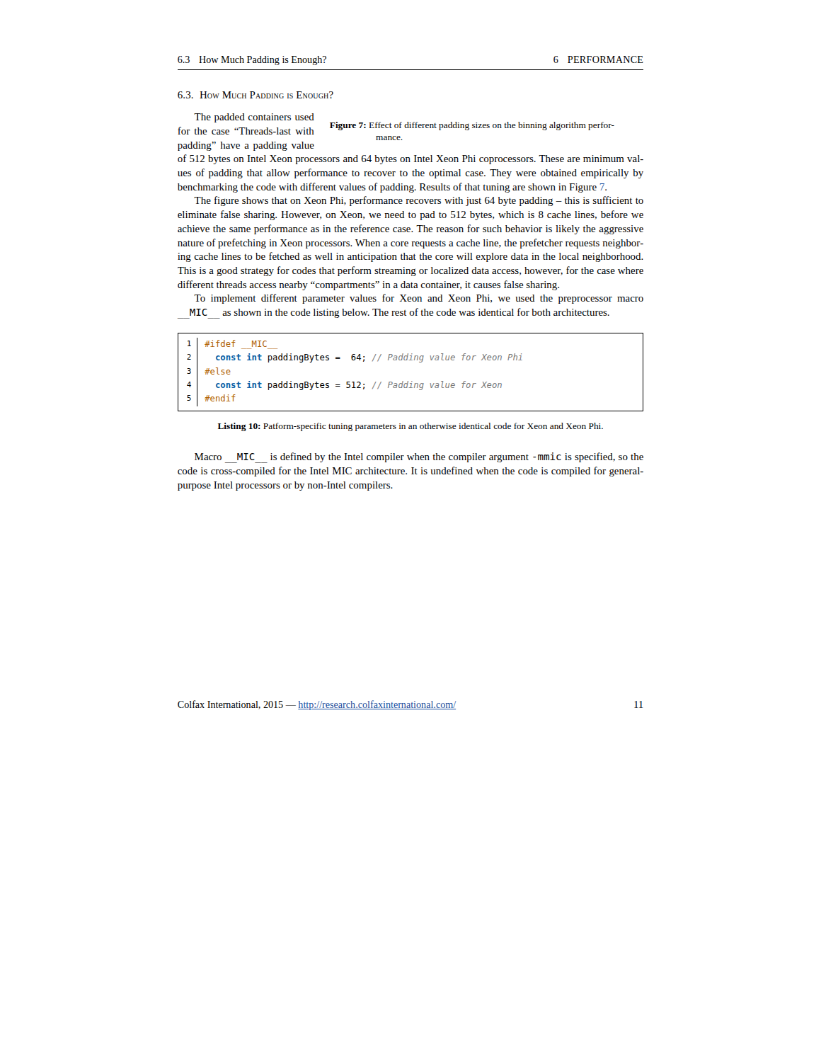6.3 How Much Padding is Enough?
6 PERFORMANCE
6.3. How Much Padding is Enough?
Figure 7: Effect of different padding sizes on the binning algorithm perfor-mance.
The padded containers used for the case “Threads-last with padding” have a padding value of 512 bytes on Intel Xeon processors and 64 bytes on Intel Xeon Phi coprocessors. These are minimum values of padding that allow performance to recover to the optimal case. They were obtained empirically by benchmarking the code with different values of padding. Results of that tuning are shown in Figure 7.
The figure shows that on Xeon Phi, performance recovers with just 64 byte padding – this is sufficient to eliminate false sharing. However, on Xeon, we need to pad to 512 bytes, which is 8 cache lines, before we achieve the same performance as in the reference case. The reason for such behavior is likely the aggressive nature of prefetching in Xeon processors. When a core requests a cache line, the prefetcher requests neighboring cache lines to be fetched as well in anticipation that the core will explore data in the local neighborhood. This is a good strategy for codes that perform streaming or localized data access, however, for the case where different threads access nearby “compartments” in a data container, it causes false sharing.
To implement different parameter values for Xeon and Xeon Phi, we used the preprocessor macro __MIC__ as shown in the code listing below. The rest of the code was identical for both architectures.
| 1 | #ifdef __MIC__ |
| 2 | const int paddingBytes = 64 ; // Padding value for Xeon Phi |
| 3 | #else |
| 4 | const int paddingBytes = 512 ; // Padding value for Xeon |
| 5 | #endif |
Listing 10: Patform-specific tuning parameters in an otherwise identical code for Xeon and Xeon Phi.
Macro __MIC__ is defined by the Intel compiler when the compiler argument -mmic is specified, so the code is cross-compiled for the Intel MIC architecture. It is undefined when the code is compiled for general-purpose Intel processors or by non-Intel compilers.
Colfax International, 2015 — http://research.colfaxinternational.com/
11